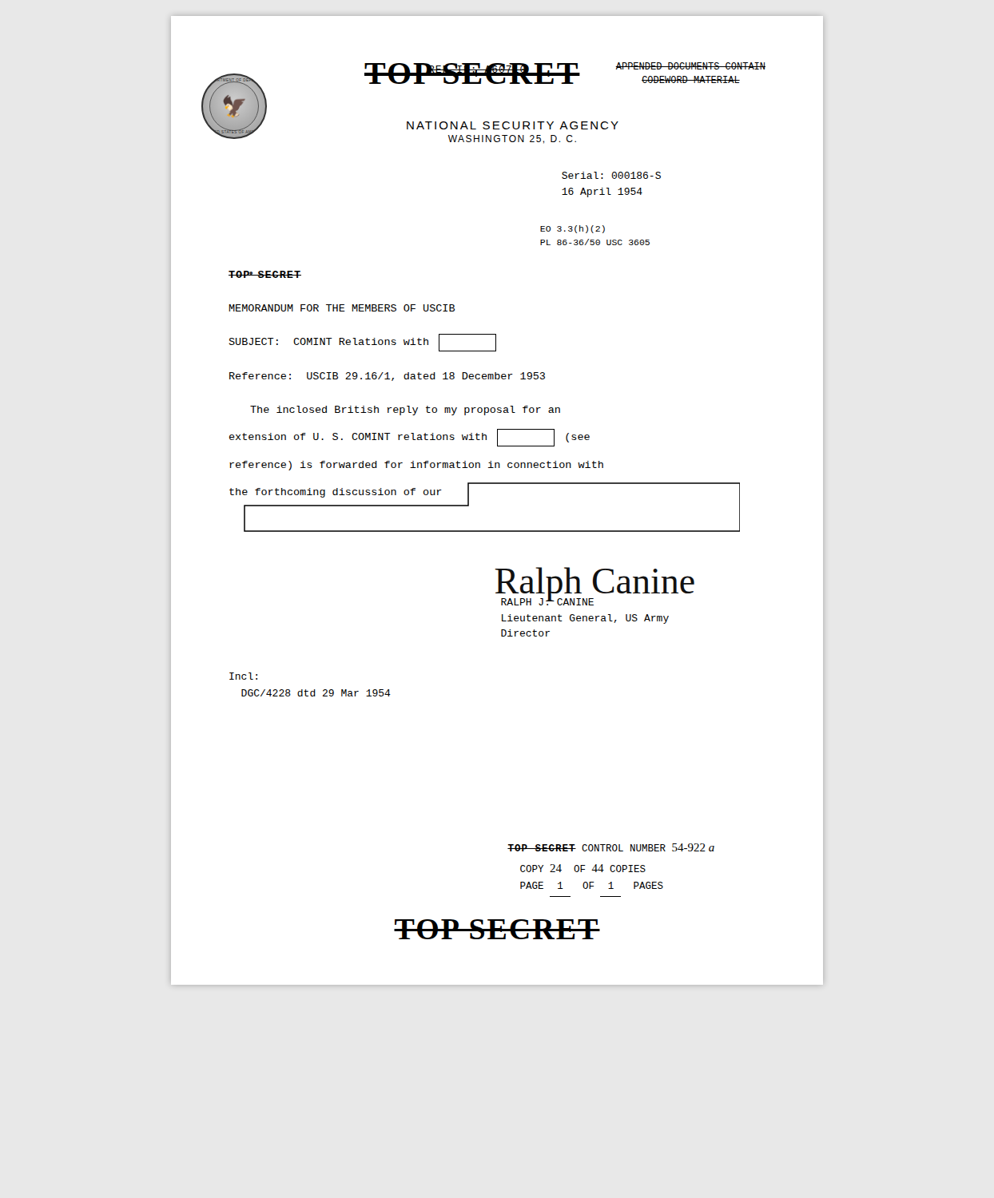TOP SECRET
REF ID: A60710
APPENDED DOCUMENTS CONTAIN
CODEWORD MATERIAL
🦅
DEPARTMENT OF DEFENSE
UNITED STATES OF AMERICA
NATIONAL SECURITY AGENCY
WASHINGTON 25, D. C.
Serial: 000186-S
16 April 1954
EO 3.3(h)(2)
PL 86-36/50 USC 3605
•
TOP SECRET
MEMORANDUM FOR THE MEMBERS OF USCIB
SUBJECT: COMINT Relations with
Reference: USCIB 29.16/1, dated 18 December 1953
The inclosed British reply to my proposal for an
extension of U. S. COMINT relations with (see
reference) is forwarded for information in connection with
the forthcoming discussion of our
Ralph Canine
RALPH J. CANINE
Lieutenant General, US Army
Director
Incl:
DGC/4228 dtd 29 Mar 1954
TOP SECRET CONTROL NUMBER 54-922 a
COPY 24 OF 44 COPIES
PAGE 1 OF 1 PAGES
TOP SECRET